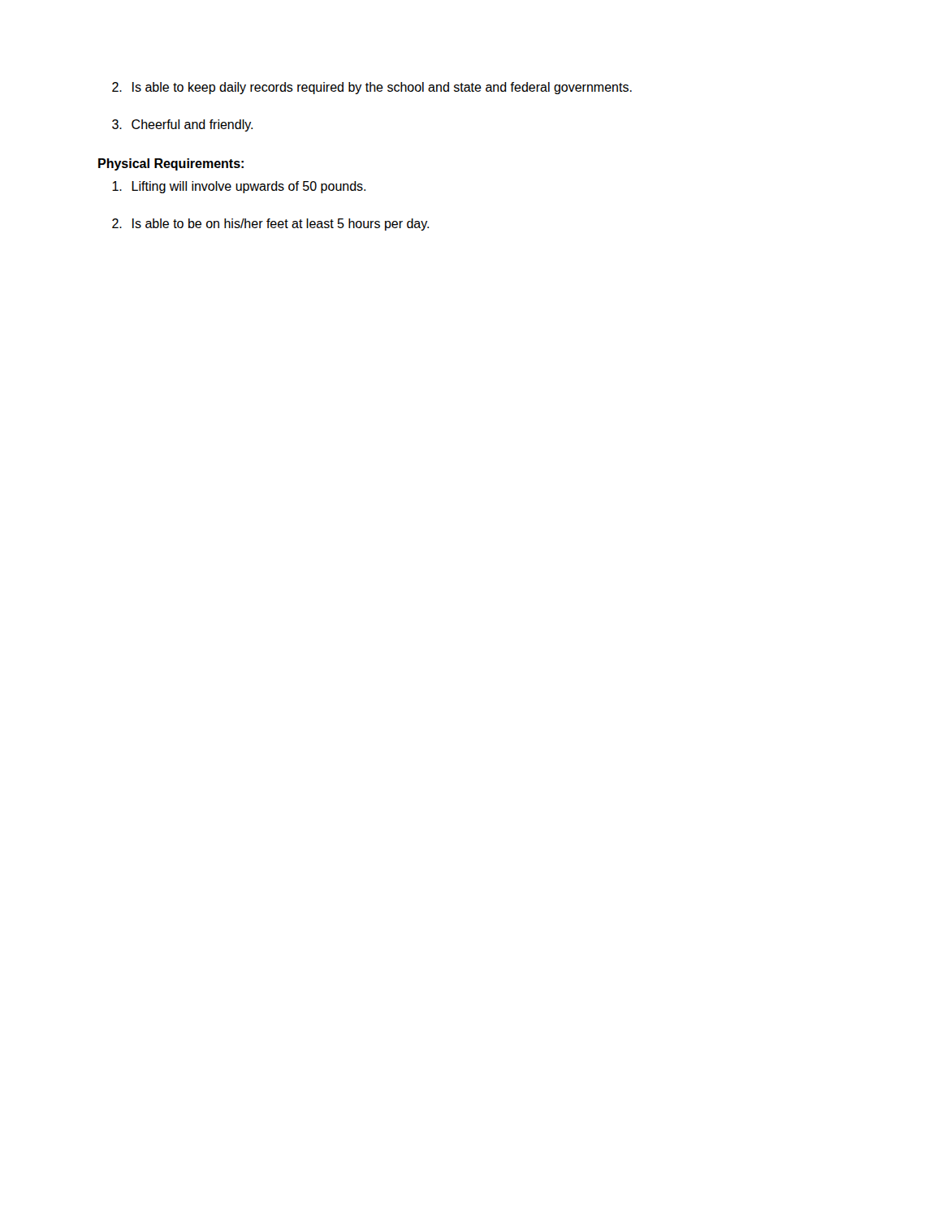Is able to keep daily records required by the school and state and federal governments.
Cheerful and friendly.
Physical Requirements:
Lifting will involve upwards of 50 pounds.
Is able to be on his/her feet at least 5 hours per day.